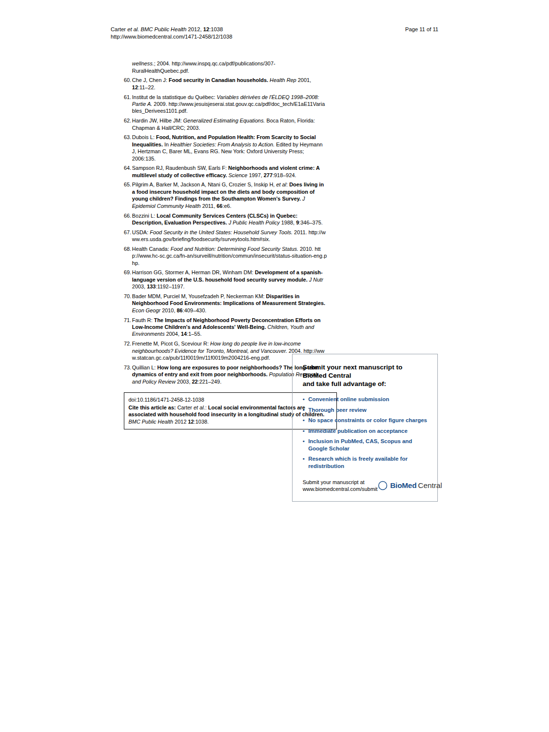Carter et al. BMC Public Health 2012, 12:1038
http://www.biomedcentral.com/1471-2458/12/1038
Page 11 of 11
wellness.; 2004. http://www.inspq.qc.ca/pdf/publications/307-RuralHealthQuebec.pdf.
60. Che J, Chen J: Food security in Canadian households. Health Rep 2001, 12:11–22.
61. Institut de la statistique du Québec: Variables dérivées de l'ÉLDEQ 1998–2008: Partie A. 2009. http://www.jesuisjeserai.stat.gouv.qc.ca/pdf/doc_tech/E1aE11Variables_Derivees1101.pdf.
62. Hardin JW, Hilbe JM: Generalized Estimating Equations. Boca Raton, Florida: Chapman & Hall/CRC; 2003.
63. Dubois L: Food, Nutrition, and Population Health: From Scarcity to Social Inequalities. In Healthier Societies: From Analysis to Action. Edited by Heymann J, Hertzman C, Barer ML, Evans RG. New York: Oxford University Press; 2006:135.
64. Sampson RJ, Raudenbush SW, Earls F: Neighborhoods and violent crime: A multilevel study of collective efficacy. Science 1997, 277:918–924.
65. Pilgrim A, Barker M, Jackson A, Ntani G, Crozier S, Inskip H, et al: Does living in a food insecure household impact on the diets and body composition of young children? Findings from the Southampton Women's Survey. J Epidemiol Community Health 2011, 66:e6.
66. Bozzini L: Local Community Services Centers (CLSCs) in Quebec: Description, Evaluation Perspectives. J Public Health Policy 1988, 9:346–375.
67. USDA: Food Security in the United States: Household Survey Tools. 2011. http://www.ers.usda.gov/briefing/foodsecurity/surveytools.htm#six.
68. Health Canada: Food and Nutrition: Determining Food Security Status. 2010. http://www.hc-sc.gc.ca/fn-an/surveill/nutrition/commun/insecurit/status-situation-eng.php.
69. Harrison GG, Stormer A, Herman DR, Winham DM: Development of a spanish-language version of the U.S. household food security survey module. J Nutr 2003, 133:1192–1197.
70. Bader MDM, Purciel M, Yousefzadeh P, Neckerman KM: Disparities in Neighborhood Food Environments: Implications of Measurement Strategies. Econ Geogr 2010, 86:409–430.
71. Fauth R: The Impacts of Neighborhood Poverty Deconcentration Efforts on Low-Income Children's and Adolescents' Well-Being. Children, Youth and Environments 2004, 14:1–55.
72. Frenette M, Picot G, Sceviour R: How long do people live in low-income neighbourhoods? Evidence for Toronto, Montreal, and Vancouver. 2004. http://www.statcan.gc.ca/pub/11f0019m/11f0019m2004216-eng.pdf.
73. Quillian L: How long are exposures to poor neighborhoods? The long-term dynamics of entry and exit from poor neighborhoods. Population Research and Policy Review 2003, 22:221–249.
doi:10.1186/1471-2458-12-1038
Cite this article as: Carter et al.: Local social environmental factors are associated with household food insecurity in a longitudinal study of children. BMC Public Health 2012 12:1038.
Submit your next manuscript to BioMed Central
and take full advantage of:
Convenient online submission
Thorough peer review
No space constraints or color figure charges
Immediate publication on acceptance
Inclusion in PubMed, CAS, Scopus and Google Scholar
Research which is freely available for redistribution
Submit your manuscript at
www.biomedcentral.com/submit
BioMed Central